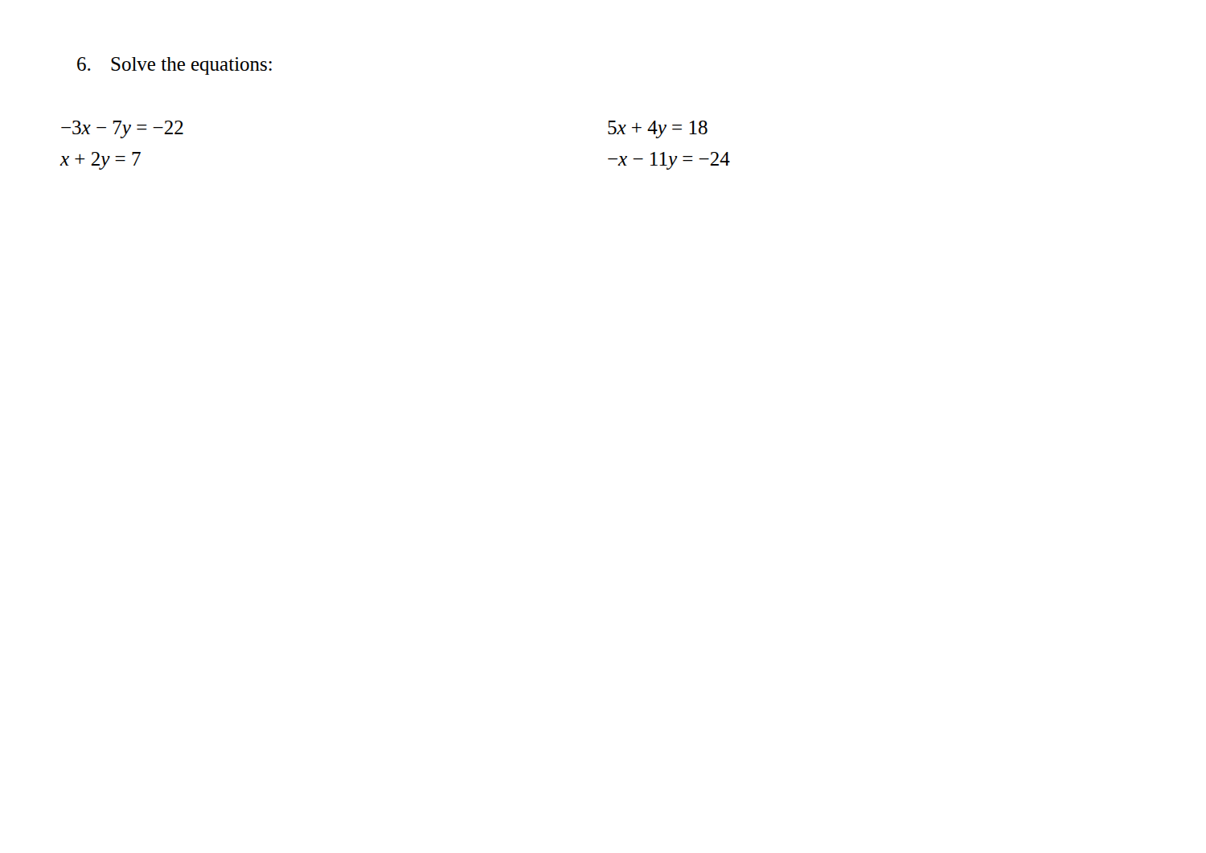6. Solve the equations:
| − 3 x − 7 y = −22 x + 2 y = 7 | 5 x + 4 y = 18 − x − 11 y = −24 |